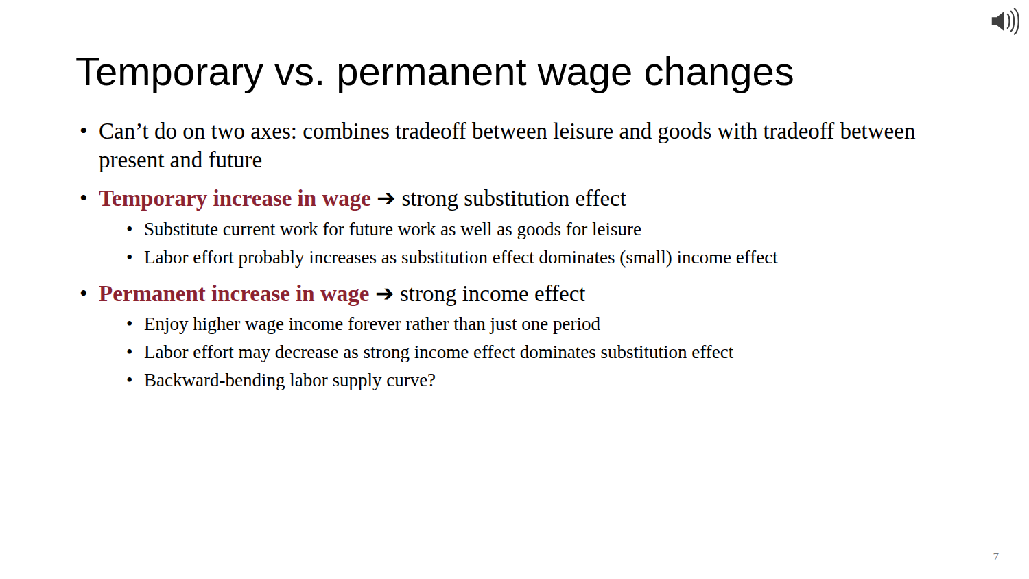Temporary vs. permanent wage changes
Can’t do on two axes: combines tradeoff between leisure and goods with tradeoff between present and future
Temporary increase in wage ➔ strong substitution effect
Substitute current work for future work as well as goods for leisure
Labor effort probably increases as substitution effect dominates (small) income effect
Permanent increase in wage ➔ strong income effect
Enjoy higher wage income forever rather than just one period
Labor effort may decrease as strong income effect dominates substitution effect
Backward-bending labor supply curve?
7